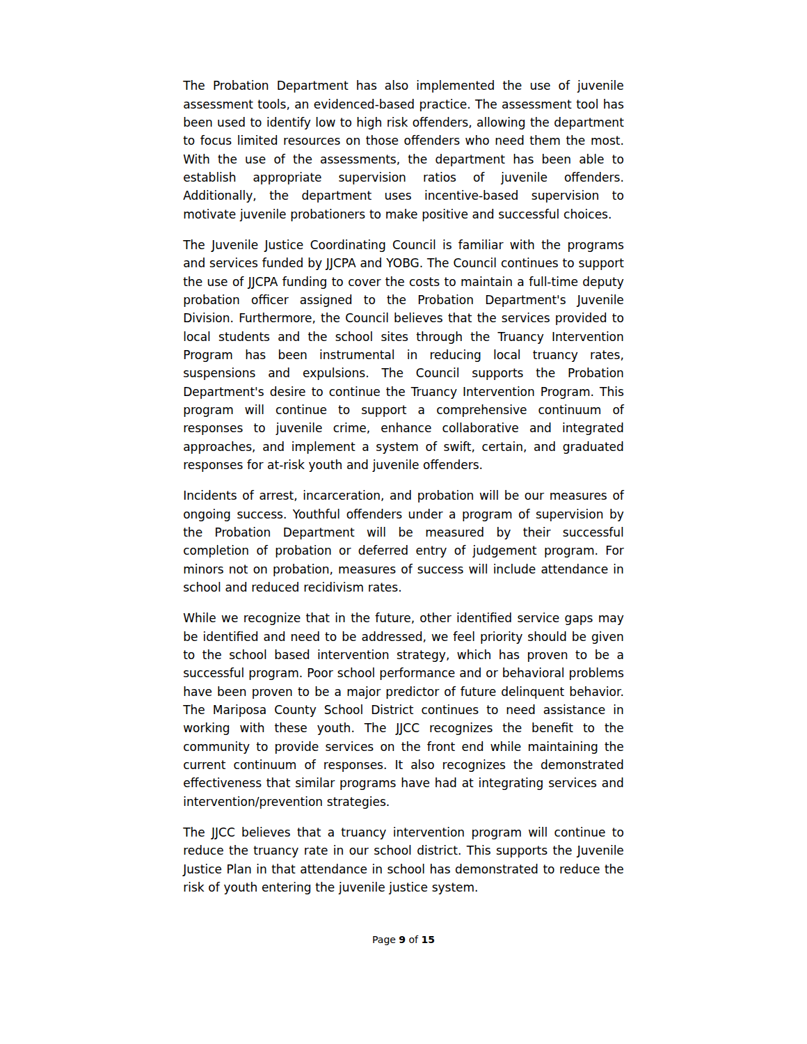The Probation Department has also implemented the use of juvenile assessment tools, an evidenced-based practice. The assessment tool has been used to identify low to high risk offenders, allowing the department to focus limited resources on those offenders who need them the most. With the use of the assessments, the department has been able to establish appropriate supervision ratios of juvenile offenders. Additionally, the department uses incentive-based supervision to motivate juvenile probationers to make positive and successful choices.
The Juvenile Justice Coordinating Council is familiar with the programs and services funded by JJCPA and YOBG. The Council continues to support the use of JJCPA funding to cover the costs to maintain a full-time deputy probation officer assigned to the Probation Department's Juvenile Division. Furthermore, the Council believes that the services provided to local students and the school sites through the Truancy Intervention Program has been instrumental in reducing local truancy rates, suspensions and expulsions. The Council supports the Probation Department's desire to continue the Truancy Intervention Program. This program will continue to support a comprehensive continuum of responses to juvenile crime, enhance collaborative and integrated approaches, and implement a system of swift, certain, and graduated responses for at-risk youth and juvenile offenders.
Incidents of arrest, incarceration, and probation will be our measures of ongoing success. Youthful offenders under a program of supervision by the Probation Department will be measured by their successful completion of probation or deferred entry of judgement program. For minors not on probation, measures of success will include attendance in school and reduced recidivism rates.
While we recognize that in the future, other identified service gaps may be identified and need to be addressed, we feel priority should be given to the school based intervention strategy, which has proven to be a successful program. Poor school performance and or behavioral problems have been proven to be a major predictor of future delinquent behavior. The Mariposa County School District continues to need assistance in working with these youth. The JJCC recognizes the benefit to the community to provide services on the front end while maintaining the current continuum of responses. It also recognizes the demonstrated effectiveness that similar programs have had at integrating services and intervention/prevention strategies.
The JJCC believes that a truancy intervention program will continue to reduce the truancy rate in our school district. This supports the Juvenile Justice Plan in that attendance in school has demonstrated to reduce the risk of youth entering the juvenile justice system.
Page 9 of 15